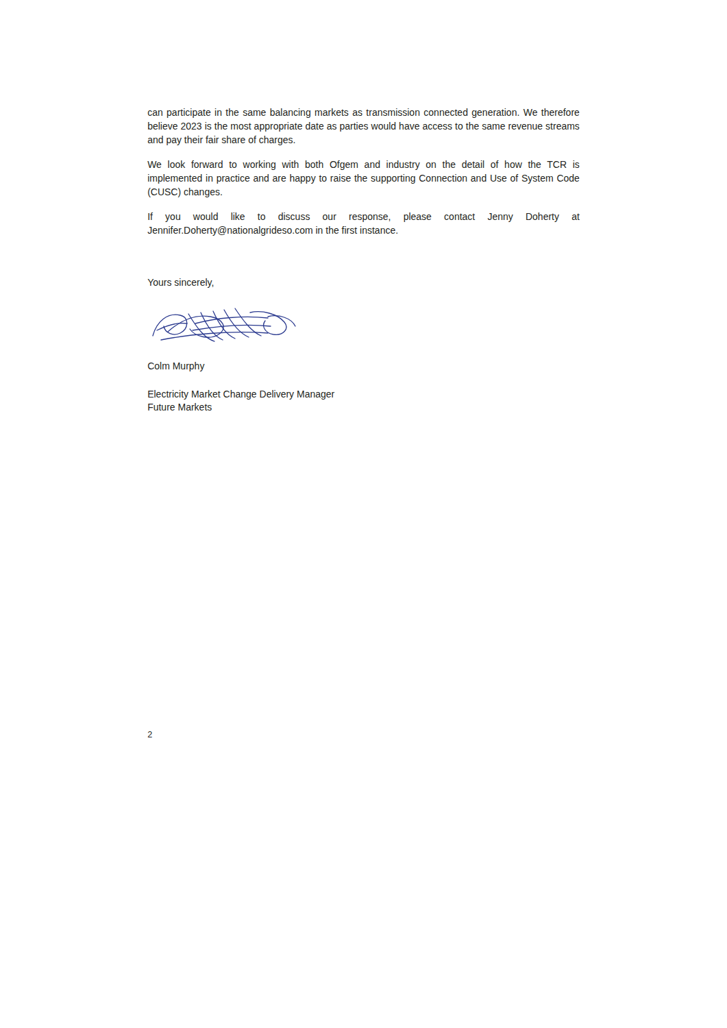can participate in the same balancing markets as transmission connected generation. We therefore believe 2023 is the most appropriate date as parties would have access to the same revenue streams and pay their fair share of charges.
We look forward to working with both Ofgem and industry on the detail of how the TCR is implemented in practice and are happy to raise the supporting Connection and Use of System Code (CUSC) changes.
If you would like to discuss our response, please contact Jenny Doherty at Jennifer.Doherty@nationalgrideso.com in the first instance.
Yours sincerely,
Colm Murphy
Electricity Market Change Delivery Manager
Future Markets
2